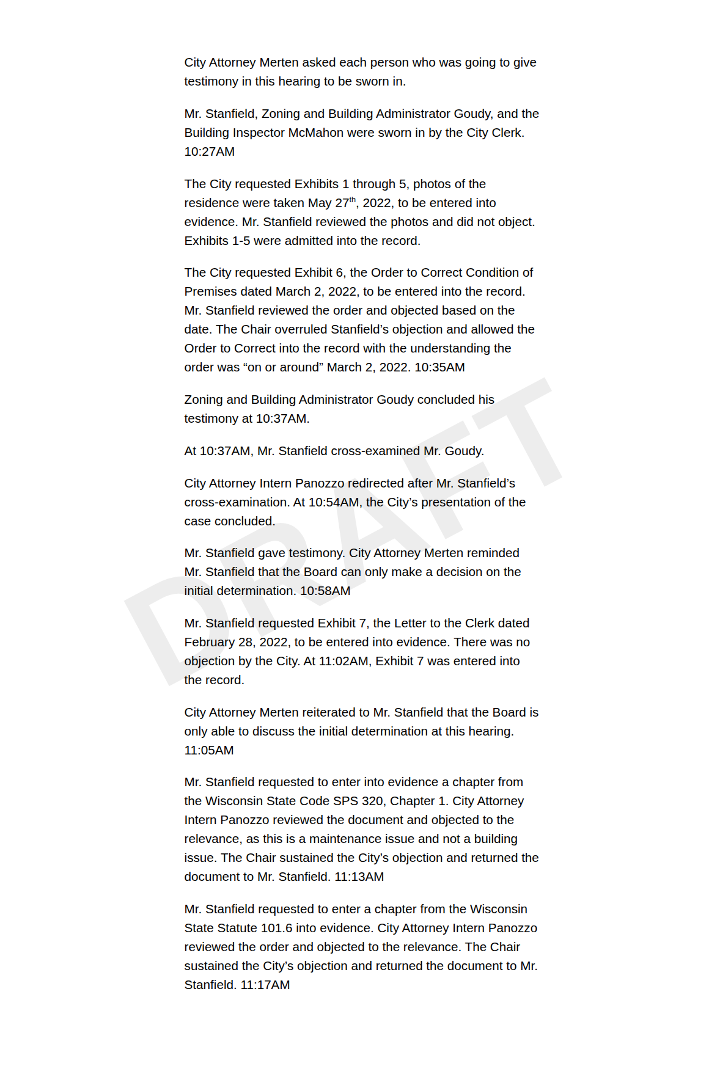DRAFT
City Attorney Merten asked each person who was going to give testimony in this hearing to be sworn in.
Mr. Stanfield, Zoning and Building Administrator Goudy, and the Building Inspector McMahon were sworn in by the City Clerk. 10:27AM
The City requested Exhibits 1 through 5, photos of the residence were taken May 27th, 2022, to be entered into evidence. Mr. Stanfield reviewed the photos and did not object. Exhibits 1-5 were admitted into the record.
The City requested Exhibit 6, the Order to Correct Condition of Premises dated March 2, 2022, to be entered into the record. Mr. Stanfield reviewed the order and objected based on the date. The Chair overruled Stanfield’s objection and allowed the Order to Correct into the record with the understanding the order was “on or around” March 2, 2022. 10:35AM
Zoning and Building Administrator Goudy concluded his testimony at 10:37AM.
At 10:37AM, Mr. Stanfield cross-examined Mr. Goudy.
City Attorney Intern Panozzo redirected after Mr. Stanfield’s cross-examination. At 10:54AM, the City’s presentation of the case concluded.
Mr. Stanfield gave testimony. City Attorney Merten reminded Mr. Stanfield that the Board can only make a decision on the initial determination. 10:58AM
Mr. Stanfield requested Exhibit 7, the Letter to the Clerk dated February 28, 2022, to be entered into evidence. There was no objection by the City. At 11:02AM, Exhibit 7 was entered into the record.
City Attorney Merten reiterated to Mr. Stanfield that the Board is only able to discuss the initial determination at this hearing. 11:05AM
Mr. Stanfield requested to enter into evidence a chapter from the Wisconsin State Code SPS 320, Chapter 1. City Attorney Intern Panozzo reviewed the document and objected to the relevance, as this is a maintenance issue and not a building issue. The Chair sustained the City’s objection and returned the document to Mr. Stanfield. 11:13AM
Mr. Stanfield requested to enter a chapter from the Wisconsin State Statute 101.6 into evidence. City Attorney Intern Panozzo reviewed the order and objected to the relevance. The Chair sustained the City’s objection and returned the document to Mr. Stanfield. 11:17AM